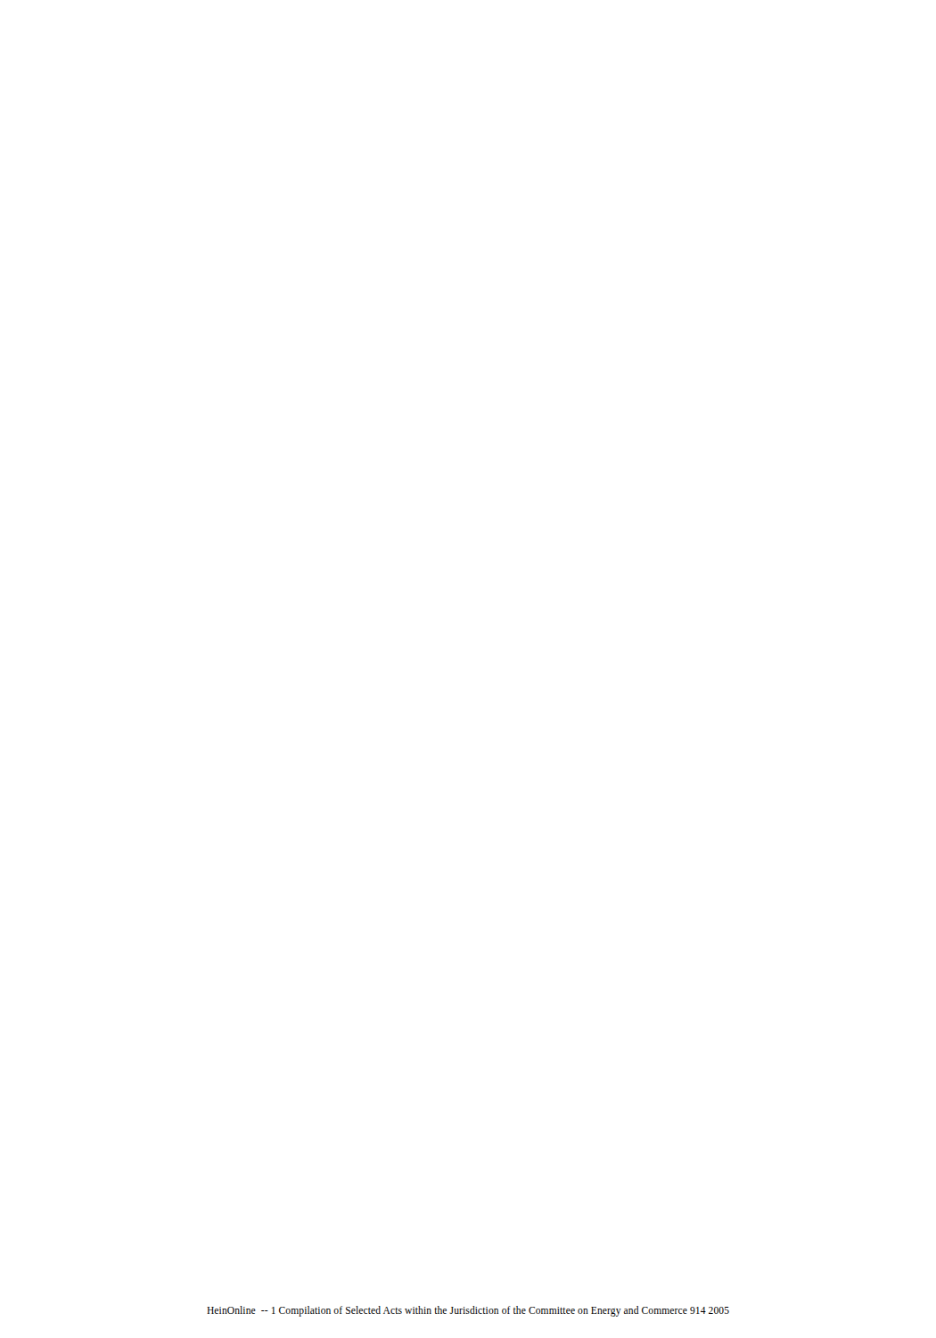HeinOnline -- 1 Compilation of Selected Acts within the Jurisdiction of the Committee on Energy and Commerce 914 2005